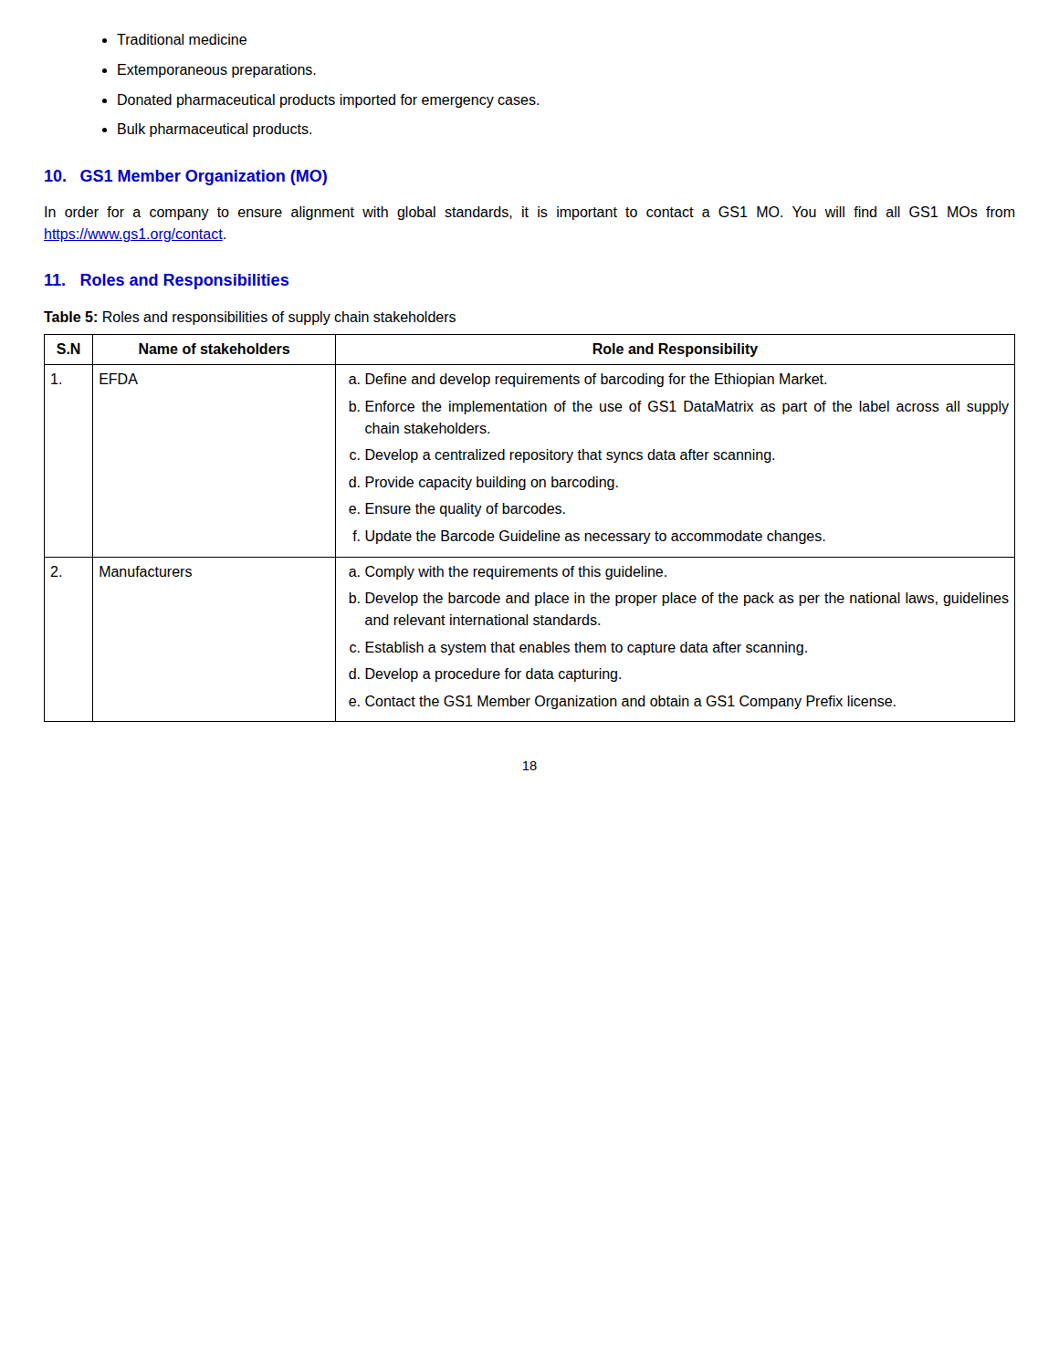Traditional medicine
Extemporaneous preparations.
Donated pharmaceutical products imported for emergency cases.
Bulk pharmaceutical products.
10. GS1 Member Organization (MO)
In order for a company to ensure alignment with global standards, it is important to contact a GS1 MO. You will find all GS1 MOs from https://www.gs1.org/contact.
11. Roles and Responsibilities
Table 5: Roles and responsibilities of supply chain stakeholders
| S.N | Name of stakeholders | Role and Responsibility |
| --- | --- | --- |
| 1. | EFDA | Define and develop requirements of barcoding for the Ethiopian Market. Enforce the implementation of the use of GS1 DataMatrix as part of the label across all supply chain stakeholders. Develop a centralized repository that syncs data after scanning. Provide capacity building on barcoding. Ensure the quality of barcodes. Update the Barcode Guideline as necessary to accommodate changes. |
| 2. | Manufacturers | Comply with the requirements of this guideline. Develop the barcode and place in the proper place of the pack as per the national laws, guidelines and relevant international standards. Establish a system that enables them to capture data after scanning. Develop a procedure for data capturing. Contact the GS1 Member Organization and obtain a GS1 Company Prefix license. |
18